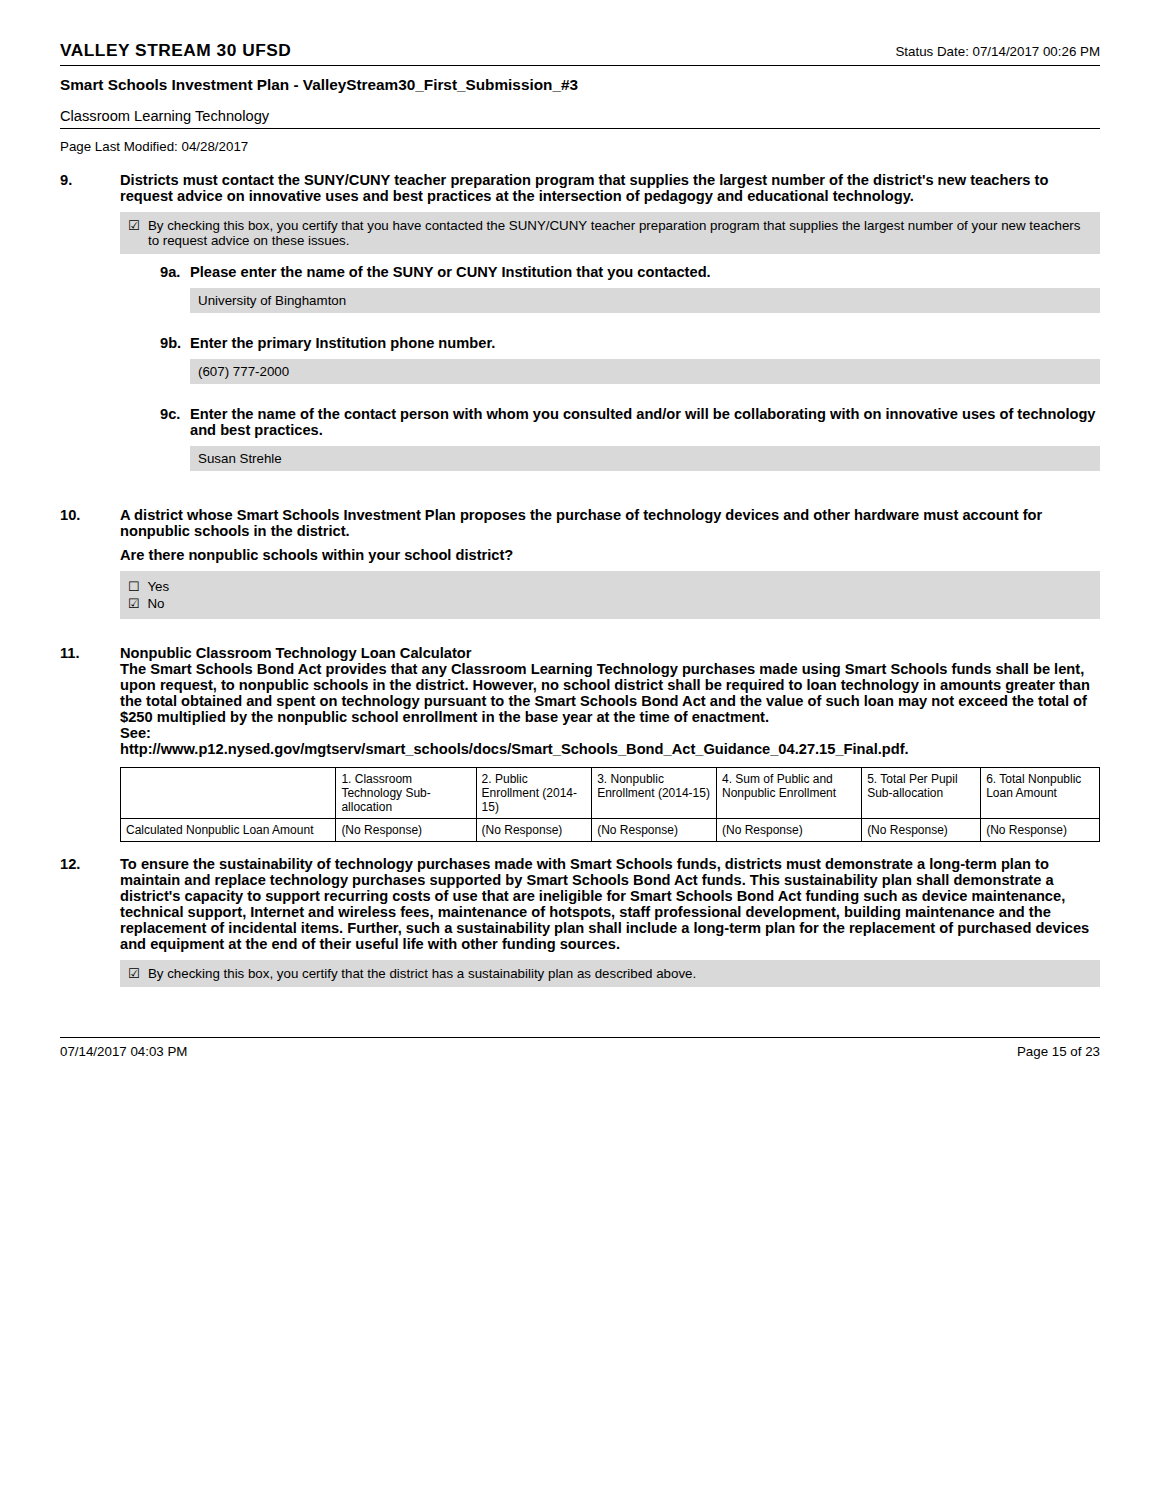VALLEY STREAM 30 UFSD Status Date: 07/14/2017 00:26 PM
Smart Schools Investment Plan - ValleyStream30_First_Submission_#3
Classroom Learning Technology
Page Last Modified: 04/28/2017
9.
Districts must contact the SUNY/CUNY teacher preparation program that supplies the largest number of the district's new teachers to request advice on innovative uses and best practices at the intersection of pedagogy and educational technology.
☑ By checking this box, you certify that you have contacted the SUNY/CUNY teacher preparation program that supplies the largest number of your new teachers to request advice on these issues.
9a.
Please enter the name of the SUNY or CUNY Institution that you contacted.
University of Binghamton
9b.
Enter the primary Institution phone number.
(607) 777-2000
9c.
Enter the name of the contact person with whom you consulted and/or will be collaborating with on innovative uses of technology and best practices.
Susan Strehle
10.
A district whose Smart Schools Investment Plan proposes the purchase of technology devices and other hardware must account for nonpublic schools in the district.
Are there nonpublic schools within your school district?
☐ Yes
☑ No
11.
Nonpublic Classroom Technology Loan Calculator
The Smart Schools Bond Act provides that any Classroom Learning Technology purchases made using Smart Schools funds shall be lent, upon request, to nonpublic schools in the district. However, no school district shall be required to loan technology in amounts greater than the total obtained and spent on technology pursuant to the Smart Schools Bond Act and the value of such loan may not exceed the total of $250 multiplied by the nonpublic school enrollment in the base year at the time of enactment.
See:
http://www.p12.nysed.gov/mgtserv/smart_schools/docs/Smart_Schools_Bond_Act_Guidance_04.27.15_Final.pdf.
| | 1. Classroom Technology Sub-allocation | 2. Public Enrollment (2014-15) | 3. Nonpublic Enrollment (2014-15) | 4. Sum of Public and Nonpublic Enrollment | 5. Total Per Pupil Sub-allocation | 6. Total Nonpublic Loan Amount |
| --- | --- | --- | --- | --- | --- | --- |
| Calculated Nonpublic Loan Amount | (No Response) | (No Response) | (No Response) | (No Response) | (No Response) | (No Response) |
12.
To ensure the sustainability of technology purchases made with Smart Schools funds, districts must demonstrate a long-term plan to maintain and replace technology purchases supported by Smart Schools Bond Act funds. This sustainability plan shall demonstrate a district's capacity to support recurring costs of use that are ineligible for Smart Schools Bond Act funding such as device maintenance, technical support, Internet and wireless fees, maintenance of hotspots, staff professional development, building maintenance and the replacement of incidental items. Further, such a sustainability plan shall include a long-term plan for the replacement of purchased devices and equipment at the end of their useful life with other funding sources.
☑ By checking this box, you certify that the district has a sustainability plan as described above.
07/14/2017 04:03 PM Page 15 of 23